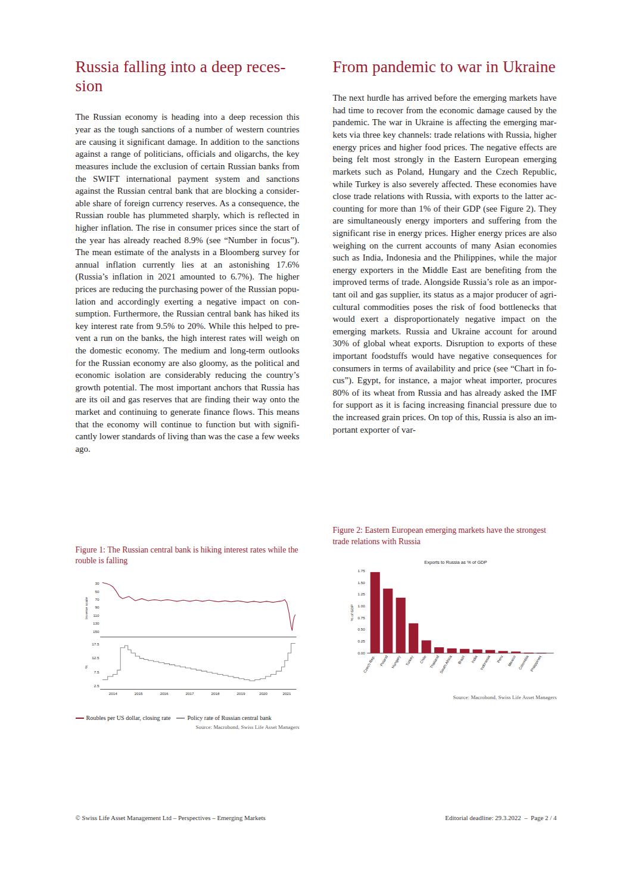Russia falling into a deep reces­sion
The Russian economy is heading into a deep recession this year as the tough sanctions of a number of western countries are causing it significant damage. In addition to the sanctions against a range of politicians, officials and oligarchs, the key measures include the exclusion of certain Russian banks from the SWIFT international payment system and sanctions against the Russian central bank that are blocking a considerable share of foreign currency reserves. As a consequence, the Russian rouble has plummeted sharply, which is reflected in higher inflation. The rise in consumer prices since the start of the year has already reached 8.9% (see “Number in focus”). The mean estimate of the analysts in a Bloomberg survey for annual inflation currently lies at an astonishing 17.6% (Russia’s inflation in 2021 amounted to 6.7%). The higher prices are reducing the purchasing power of the Russian population and accordingly exerting a negative impact on consumption. Furthermore, the Russian central bank has hiked its key interest rate from 9.5% to 20%. While this helped to prevent a run on the banks, the high interest rates will weigh on the domestic economy. The medium and long-term outlooks for the Russian economy are also gloomy, as the political and economic isolation are considerably reducing the country’s growth potential. The most important anchors that Russia has are its oil and gas reserves that are finding their way onto the market and continuing to generate finance flows. This means that the economy will continue to function but with significantly lower standards of living than was the case a few weeks ago.
Figure 1: The Russian central bank is hiking interest rates while the rouble is falling
30 50 70 90 110 130 150 Inverse scale 17.5 12.5 7.5 2.5 % 2014 2015 2016 2017 2018 2019 2020 2021
Roubles per US dollar, closing rate Policy rate of Russian central bank
Source: Macrobond, Swiss Life Asset Managers
From pandemic to war in Ukraine
The next hurdle has arrived before the emerging markets have had time to recover from the economic damage caused by the pandemic. The war in Ukraine is affecting the emerging markets via three key channels: trade relations with Russia, higher energy prices and higher food prices. The negative effects are being felt most strongly in the Eastern European emerging markets such as Poland, Hungary and the Czech Republic, while Turkey is also severely affected. These economies have close trade relations with Russia, with exports to the latter accounting for more than 1% of their GDP (see Figure 2). They are simultaneously energy importers and suffering from the significant rise in energy prices. Higher energy prices are also weighing on the current accounts of many Asian economies such as India, Indonesia and the Philippines, while the major energy exporters in the Middle East are benefiting from the improved terms of trade. Alongside Russia’s role as an important oil and gas supplier, its status as a major producer of agricultural commodities poses the risk of food bottlenecks that would exert a disproportionately negative impact on the emerging markets. Russia and Ukraine account for around 30% of global wheat exports. Disruption to exports of these important foodstuffs would have negative consequences for consumers in terms of availability and price (see “Chart in focus”). Egypt, for instance, a major wheat importer, procures 80% of its wheat from Russia and has already asked the IMF for support as it is facing increasing financial pressure due to the increased grain prices. On top of this, Russia is also an important exporter of var-
Figure 2: Eastern European emerging markets have the strongest trade relations with Russia
Exports to Russia as % of GDP 1.75 1.50 1.25 1.00 0.75 0.50 0.25 0.00 % of GDP Czech Rep. Poland Hungary Turkey Chile Thailand South Africa Brazil India Indonesia Peru Mexico Colombia Philippines
Source: Macrobond, Swiss Life Asset Managers
© Swiss Life Asset Management Ltd – Perspectives – Emerging Markets
Editorial deadline: 29.3.2022 – Page 2 / 4